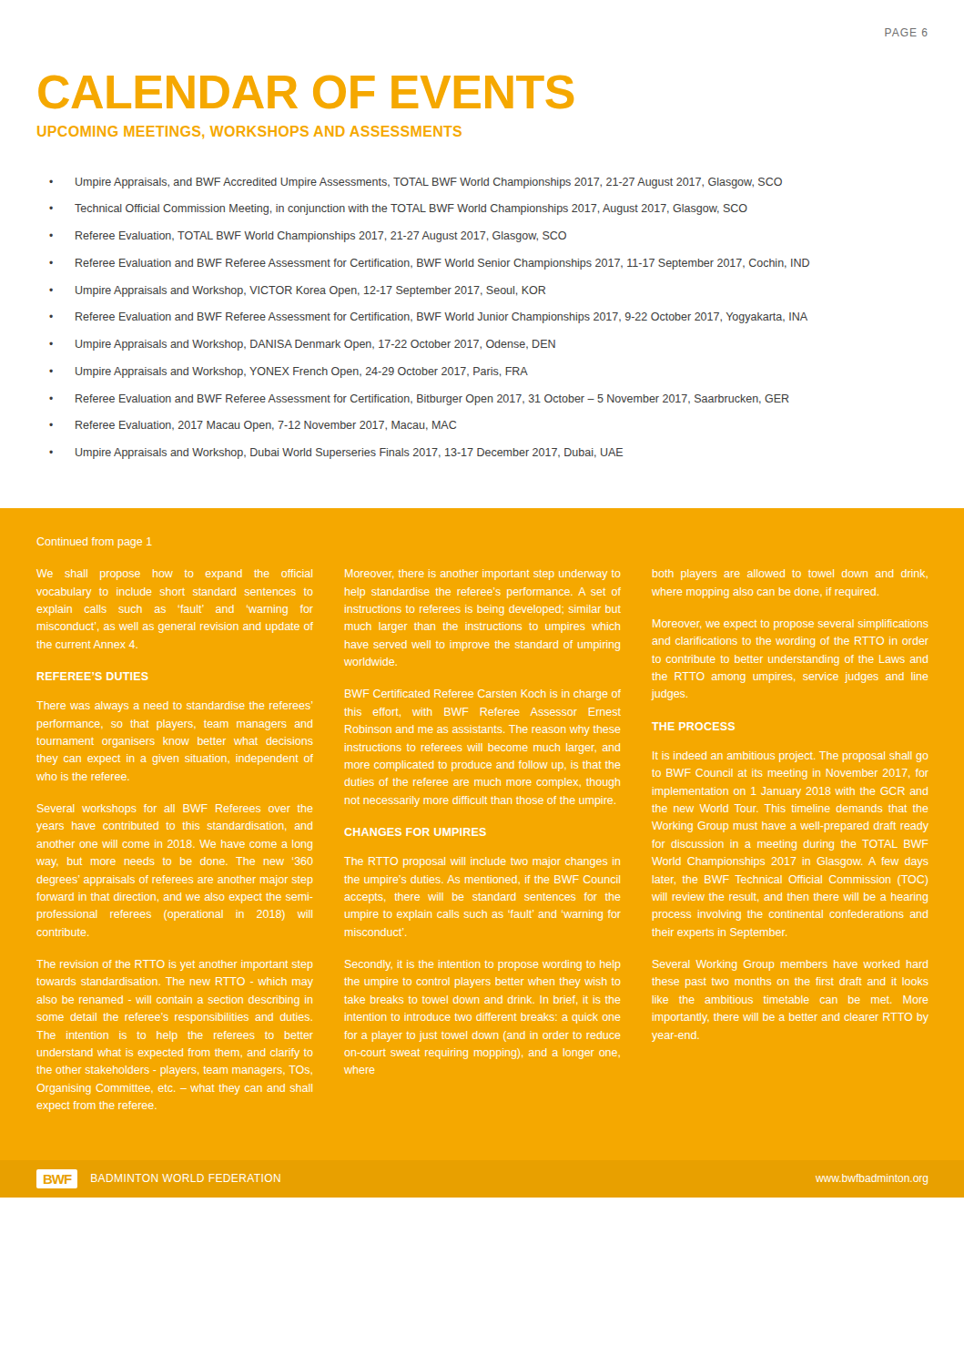PAGE 6
CALENDAR OF EVENTS
UPCOMING MEETINGS, WORKSHOPS AND ASSESSMENTS
Umpire Appraisals, and BWF Accredited Umpire Assessments, TOTAL BWF World Championships 2017, 21-27 August 2017, Glasgow, SCO
Technical Official Commission Meeting, in conjunction with the TOTAL BWF World Championships 2017, August 2017, Glasgow, SCO
Referee Evaluation, TOTAL BWF World Championships 2017, 21-27 August 2017, Glasgow, SCO
Referee Evaluation and BWF Referee Assessment for Certification, BWF World Senior Championships 2017, 11-17 September 2017, Cochin, IND
Umpire Appraisals and Workshop, VICTOR Korea Open, 12-17 September 2017, Seoul, KOR
Referee Evaluation and BWF Referee Assessment for Certification, BWF World Junior Championships 2017, 9-22 October 2017, Yogyakarta, INA
Umpire Appraisals and Workshop, DANISA Denmark Open, 17-22 October 2017, Odense, DEN
Umpire Appraisals and Workshop, YONEX French Open, 24-29 October 2017, Paris, FRA
Referee Evaluation and BWF Referee Assessment for Certification, Bitburger Open 2017, 31 October – 5 November 2017, Saarbrucken, GER
Referee Evaluation, 2017 Macau Open, 7-12 November 2017, Macau, MAC
Umpire Appraisals and Workshop, Dubai World Superseries Finals 2017, 13-17 December 2017, Dubai, UAE
Continued from page 1
We shall propose how to expand the official vocabulary to include short standard sentences to explain calls such as ‘fault’ and ‘warning for misconduct’, as well as general revision and update of the current Annex 4.
REFEREE’S DUTIES
There was always a need to standardise the referees’ performance, so that players, team managers and tournament organisers know better what decisions they can expect in a given situation, independent of who is the referee.
Several workshops for all BWF Referees over the years have contributed to this standardisation, and another one will come in 2018. We have come a long way, but more needs to be done. The new ‘360 degrees’ appraisals of referees are another major step forward in that direction, and we also expect the semi-professional referees (operational in 2018) will contribute.
The revision of the RTTO is yet another important step towards standardisation. The new RTTO - which may also be renamed - will contain a section describing in some detail the referee’s responsibilities and duties. The intention is to help the referees to better understand what is expected from them, and clarify to the other stakeholders - players, team managers, TOs, Organising Committee, etc. – what they can and shall expect from the referee.
Moreover, there is another important step underway to help standardise the referee’s performance. A set of instructions to referees is being developed; similar but much larger than the instructions to umpires which have served well to improve the standard of umpiring worldwide.
BWF Certificated Referee Carsten Koch is in charge of this effort, with BWF Referee Assessor Ernest Robinson and me as assistants. The reason why these instructions to referees will become much larger, and more complicated to produce and follow up, is that the duties of the referee are much more complex, though not necessarily more difficult than those of the umpire.
CHANGES FOR UMPIRES
The RTTO proposal will include two major changes in the umpire’s duties. As mentioned, if the BWF Council accepts, there will be standard sentences for the umpire to explain calls such as ‘fault’ and ‘warning for misconduct’.
Secondly, it is the intention to propose wording to help the umpire to control players better when they wish to take breaks to towel down and drink. In brief, it is the intention to introduce two different breaks: a quick one for a player to just towel down (and in order to reduce on-court sweat requiring mopping), and a longer one, where
both players are allowed to towel down and drink, where mopping also can be done, if required.
Moreover, we expect to propose several simplifications and clarifications to the wording of the RTTO in order to contribute to better understanding of the Laws and the RTTO among umpires, service judges and line judges.
THE PROCESS
It is indeed an ambitious project. The proposal shall go to BWF Council at its meeting in November 2017, for implementation on 1 January 2018 with the GCR and the new World Tour. This timeline demands that the Working Group must have a well-prepared draft ready for discussion in a meeting during the TOTAL BWF World Championships 2017 in Glasgow. A few days later, the BWF Technical Official Commission (TOC) will review the result, and then there will be a hearing process involving the continental confederations and their experts in September.
Several Working Group members have worked hard these past two months on the first draft and it looks like the ambitious timetable can be met. More importantly, there will be a better and clearer RTTO by year-end.
BWF BADMINTON WORLD FEDERATION
www.bwfbadminton.org